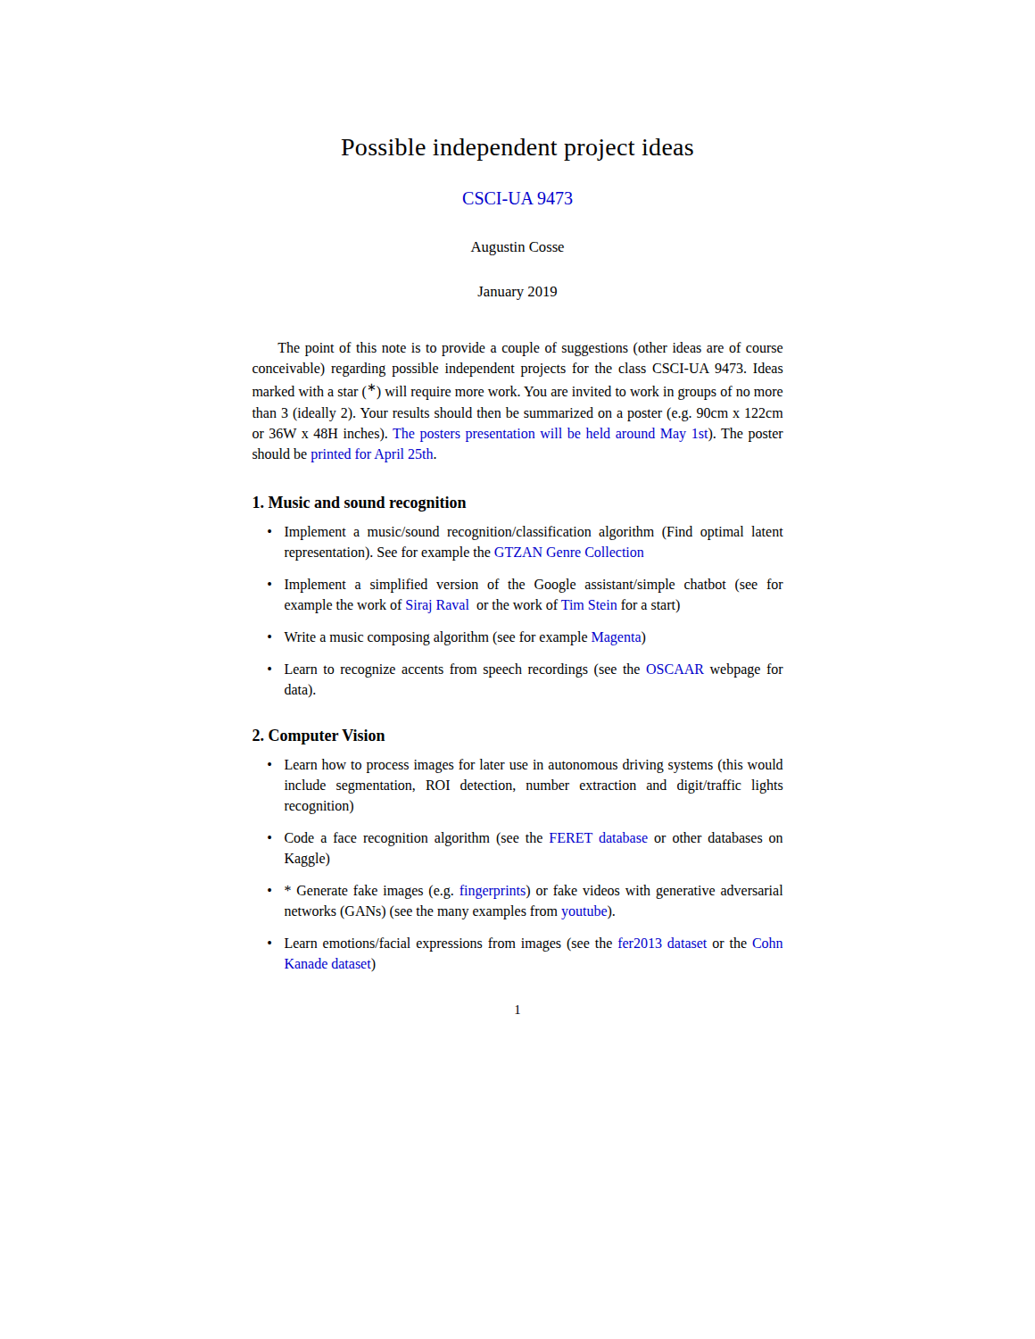Possible independent project ideas
CSCI-UA 9473
Augustin Cosse
January 2019
The point of this note is to provide a couple of suggestions (other ideas are of course conceivable) regarding possible independent projects for the class CSCI-UA 9473. Ideas marked with a star (∗) will require more work. You are invited to work in groups of no more than 3 (ideally 2). Your results should then be summarized on a poster (e.g. 90cm x 122cm or 36W x 48H inches). The posters presentation will be held around May 1st). The poster should be printed for April 25th.
1. Music and sound recognition
Implement a music/sound recognition/classification algorithm (Find optimal latent representation). See for example the GTZAN Genre Collection
Implement a simplified version of the Google assistant/simple chatbot (see for example the work of Siraj Raval or the work of Tim Stein for a start)
Write a music composing algorithm (see for example Magenta)
Learn to recognize accents from speech recordings (see the OSCAAR webpage for data).
2. Computer Vision
Learn how to process images for later use in autonomous driving systems (this would include segmentation, ROI detection, number extraction and digit/traffic lights recognition)
Code a face recognition algorithm (see the FERET database or other databases on Kaggle)
* Generate fake images (e.g. fingerprints) or fake videos with generative adversarial networks (GANs) (see the many examples from youtube).
Learn emotions/facial expressions from images (see the fer2013 dataset or the Cohn Kanade dataset)
1